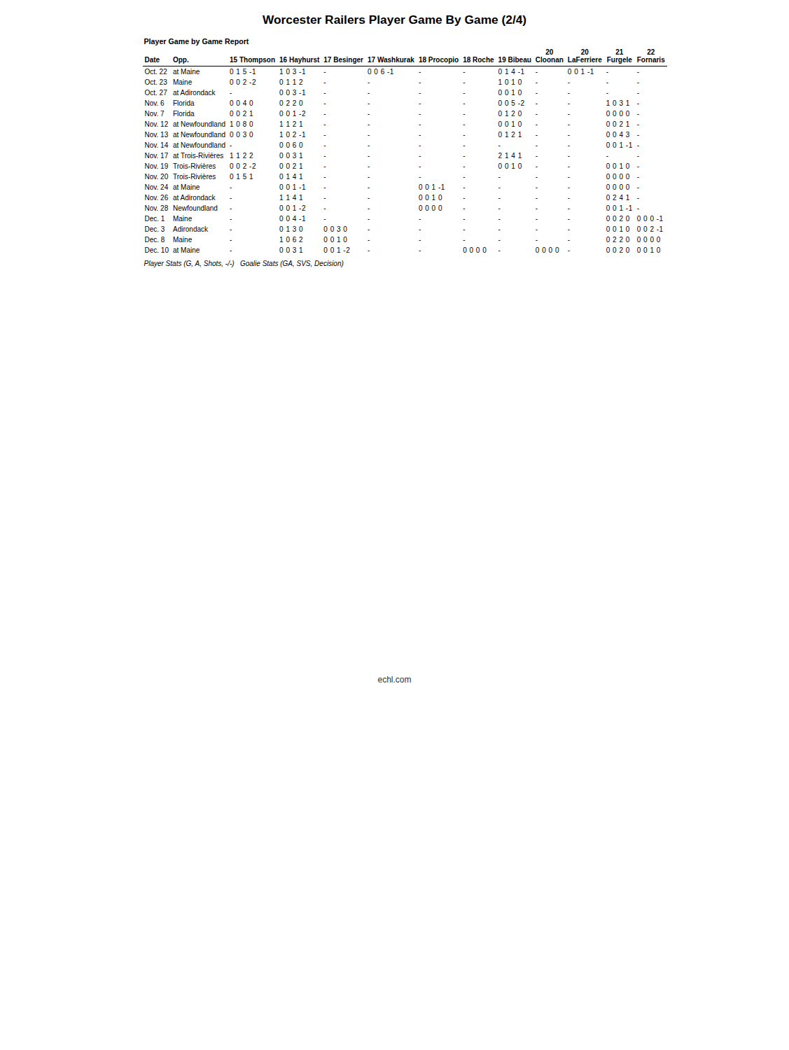Worcester Railers Player Game By Game (2/4)
Player Game by Game Report
| Date | Opp. | 15 Thompson | 16 Hayhurst | 17 Besinger | 17 Washkurak | 18 Procopio | 18 Roche | 19 Bibeau | 20 Cloonan | 20 LaFerriere | 21 Furgele | 22 Fornaris |
| --- | --- | --- | --- | --- | --- | --- | --- | --- | --- | --- | --- | --- |
| Oct. 22 | at Maine | 0 1 5 -1 | 1 0 3 -1 | - | 0 0 6 -1 | - | - | 0 1 4 -1 | - | 0 0 1 -1 | - | - |
| Oct. 23 | Maine | 0 0 2 -2 | 0 1 1 2 | - | - | - | - | 1 0 1 0 | - | - | - | - |
| Oct. 27 | at Adirondack | - | 0 0 3 -1 | - | - | - | - | 0 0 1 0 | - | - | - | - |
| Nov. 6 | Florida | 0 0 4 0 | 0 2 2 0 | - | - | - | - | 0 0 5 -2 | - | - | 1 0 3 1 | - |
| Nov. 7 | Florida | 0 0 2 1 | 0 0 1 -2 | - | - | - | - | 0 1 2 0 | - | - | 0 0 0 0 | - |
| Nov. 12 | at Newfoundland | 1 0 8 0 | 1 1 2 1 | - | - | - | - | 0 0 1 0 | - | - | 0 0 2 1 | - |
| Nov. 13 | at Newfoundland | 0 0 3 0 | 1 0 2 -1 | - | - | - | - | 0 1 2 1 | - | - | 0 0 4 3 | - |
| Nov. 14 | at Newfoundland | - | 0 0 6 0 | - | - | - | - | - | - | - | 0 0 1 -1 | - |
| Nov. 17 | at Trois-Rivières | 1 1 2 2 | 0 0 3 1 | - | - | - | - | 2 1 4 1 | - | - | - | - |
| Nov. 19 | Trois-Rivières | 0 0 2 -2 | 0 0 2 1 | - | - | - | - | 0 0 1 0 | - | - | 0 0 1 0 | - |
| Nov. 20 | Trois-Rivières | 0 1 5 1 | 0 1 4 1 | - | - | - | - | - | - | - | 0 0 0 0 | - |
| Nov. 24 | at Maine | - | 0 0 1 -1 | - | - | 0 0 1 -1 | - | - | - | - | 0 0 0 0 | - |
| Nov. 26 | at Adirondack | - | 1 1 4 1 | - | - | 0 0 1 0 | - | - | - | - | 0 2 4 1 | - |
| Nov. 28 | Newfoundland | - | 0 0 1 -2 | - | - | 0 0 0 0 | - | - | - | - | 0 0 1 -1 | - |
| Dec. 1 | Maine | - | 0 0 4 -1 | - | - | - | - | - | - | - | 0 0 2 0 | 0 0 0 -1 |
| Dec. 3 | Adirondack | - | 0 1 3 0 | 0 0 3 0 | - | - | - | - | - | - | 0 0 1 0 | 0 0 2 -1 |
| Dec. 8 | Maine | - | 1 0 6 2 | 0 0 1 0 | - | - | - | - | - | - | 0 2 2 0 | 0 0 0 0 |
| Dec. 10 | at Maine | - | 0 0 3 1 | 0 0 1 -2 | - | - | 0 0 0 0 | - | 0 0 0 0 | - | 0 0 2 0 | 0 0 1 0 |
Player Stats (G, A, Shots, -/-) Goalie Stats (GA, SVS, Decision)
echl.com